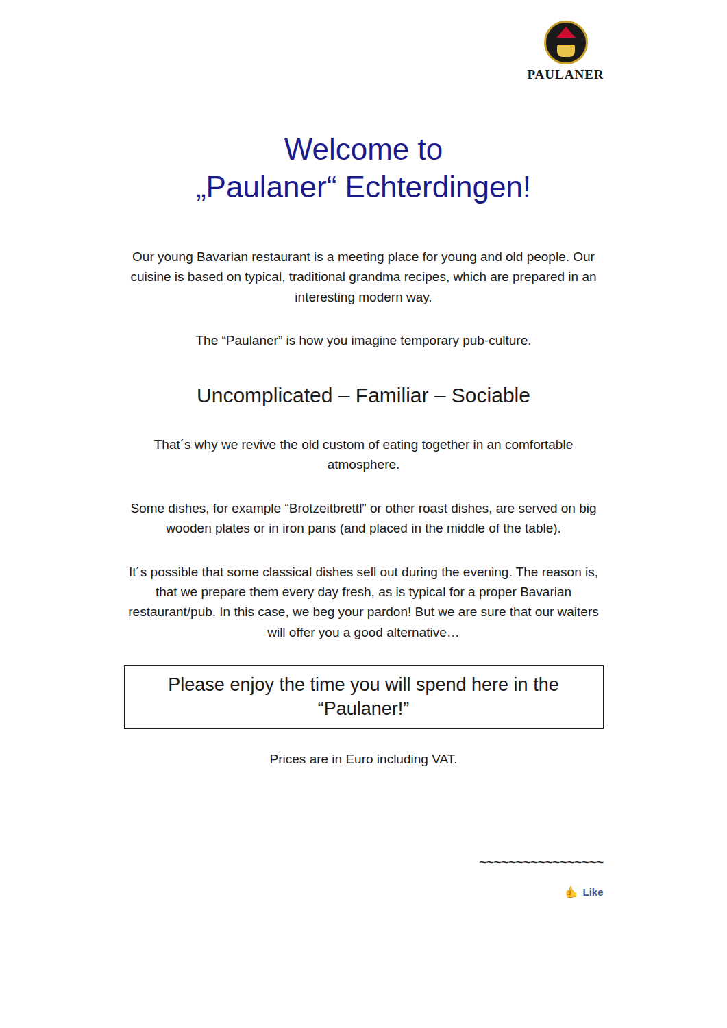PAULANER
Welcome to
„Paulaner“ Echterdingen!
Our young Bavarian restaurant is a meeting place for young and old people. Our cuisine is based on typical, traditional grandma recipes, which are prepared in an interesting modern way.
The “Paulaner” is how you imagine temporary pub-culture.
Uncomplicated – Familiar – Sociable
That´s why we revive the old custom of eating together in an comfortable atmosphere.
Some dishes, for example “Brotzeitbrettl” or other roast dishes, are served on big wooden plates or in iron pans (and placed in the middle of the table).
It´s possible that some classical dishes sell out during the evening. The reason is, that we prepare them every day fresh, as is typical for a proper Bavarian restaurant/pub. In this case, we beg your pardon! But we are sure that our waiters will offer you a good alternative…
Please enjoy the time you will spend here in the “Paulaner!”
Prices are in Euro including VAT.
~~~~~~~~~~~~~~~~~
👍Like